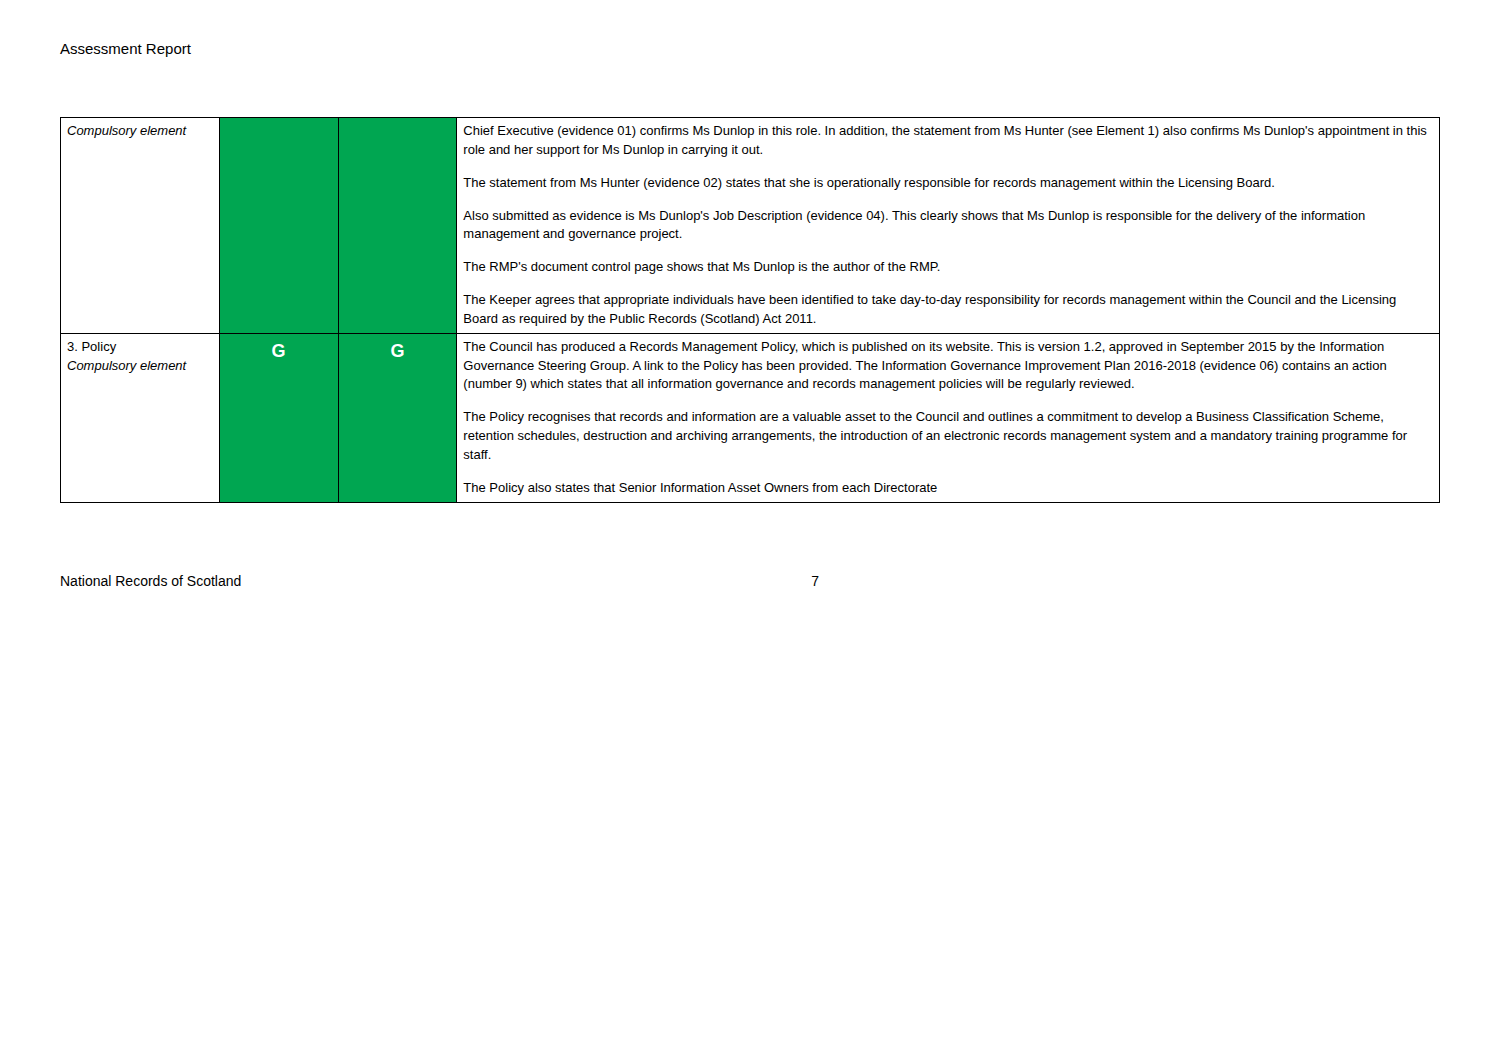Assessment Report
| Compulsory element | | | Chief Executive (evidence 01) confirms Ms Dunlop in this role. In addition, the statement from Ms Hunter (see Element 1) also confirms Ms Dunlop's appointment in this role and her support for Ms Dunlop in carrying it out. The statement from Ms Hunter (evidence 02) states that she is operationally responsible for records management within the Licensing Board. Also submitted as evidence is Ms Dunlop's Job Description (evidence 04). This clearly shows that Ms Dunlop is responsible for the delivery of the information management and governance project. The RMP's document control page shows that Ms Dunlop is the author of the RMP. The Keeper agrees that appropriate individuals have been identified to take day-to-day responsibility for records management within the Council and the Licensing Board as required by the Public Records (Scotland) Act 2011. |
| 3. Policy Compulsory element | G | G | The Council has produced a Records Management Policy, which is published on its website. This is version 1.2, approved in September 2015 by the Information Governance Steering Group. A link to the Policy has been provided. The Information Governance Improvement Plan 2016-2018 (evidence 06) contains an action (number 9) which states that all information governance and records management policies will be regularly reviewed. The Policy recognises that records and information are a valuable asset to the Council and outlines a commitment to develop a Business Classification Scheme, retention schedules, destruction and archiving arrangements, the introduction of an electronic records management system and a mandatory training programme for staff. The Policy also states that Senior Information Asset Owners from each Directorate |
National Records of Scotland
7